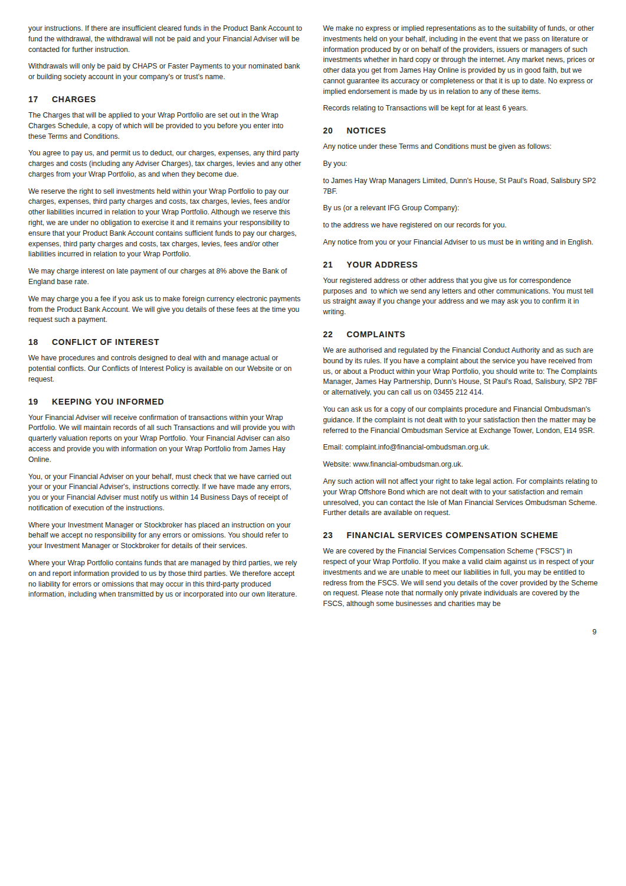your instructions. If there are insufficient cleared funds in the Product Bank Account to fund the withdrawal, the withdrawal will not be paid and your Financial Adviser will be contacted for further instruction.
Withdrawals will only be paid by CHAPS or Faster Payments to your nominated bank or building society account in your company's or trust's name.
17 CHARGES
The Charges that will be applied to your Wrap Portfolio are set out in the Wrap Charges Schedule, a copy of which will be provided to you before you enter into these Terms and Conditions.
You agree to pay us, and permit us to deduct, our charges, expenses, any third party charges and costs (including any Adviser Charges), tax charges, levies and any other charges from your Wrap Portfolio, as and when they become due.
We reserve the right to sell investments held within your Wrap Portfolio to pay our charges, expenses, third party charges and costs, tax charges, levies, fees and/or other liabilities incurred in relation to your Wrap Portfolio. Although we reserve this right, we are under no obligation to exercise it and it remains your responsibility to ensure that your Product Bank Account contains sufficient funds to pay our charges, expenses, third party charges and costs, tax charges, levies, fees and/or other liabilities incurred in relation to your Wrap Portfolio.
We may charge interest on late payment of our charges at 8% above the Bank of England base rate.
We may charge you a fee if you ask us to make foreign currency electronic payments from the Product Bank Account. We will give you details of these fees at the time you request such a payment.
18 CONFLICT OF INTEREST
We have procedures and controls designed to deal with and manage actual or potential conflicts. Our Conflicts of Interest Policy is available on our Website or on request.
19 KEEPING YOU INFORMED
Your Financial Adviser will receive confirmation of transactions within your Wrap Portfolio. We will maintain records of all such Transactions and will provide you with quarterly valuation reports on your Wrap Portfolio. Your Financial Adviser can also access and provide you with information on your Wrap Portfolio from James Hay Online.
You, or your Financial Adviser on your behalf, must check that we have carried out your or your Financial Adviser's, instructions correctly. If we have made any errors, you or your Financial Adviser must notify us within 14 Business Days of receipt of notification of execution of the instructions.
Where your Investment Manager or Stockbroker has placed an instruction on your behalf we accept no responsibility for any errors or omissions. You should refer to your Investment Manager or Stockbroker for details of their services.
Where your Wrap Portfolio contains funds that are managed by third parties, we rely on and report information provided to us by those third parties. We therefore accept no liability for errors or omissions that may occur in this third-party produced information, including when transmitted by us or incorporated into our own literature.
We make no express or implied representations as to the suitability of funds, or other investments held on your behalf, including in the event that we pass on literature or information produced by or on behalf of the providers, issuers or managers of such investments whether in hard copy or through the internet. Any market news, prices or other data you get from James Hay Online is provided by us in good faith, but we cannot guarantee its accuracy or completeness or that it is up to date. No express or implied endorsement is made by us in relation to any of these items.
Records relating to Transactions will be kept for at least 6 years.
20 NOTICES
Any notice under these Terms and Conditions must be given as follows:
By you:
to James Hay Wrap Managers Limited, Dunn's House, St Paul's Road, Salisbury SP2 7BF.
By us (or a relevant IFG Group Company):
to the address we have registered on our records for you.
Any notice from you or your Financial Adviser to us must be in writing and in English.
21 YOUR ADDRESS
Your registered address or other address that you give us for correspondence purposes and to which we send any letters and other communications. You must tell us straight away if you change your address and we may ask you to confirm it in writing.
22 COMPLAINTS
We are authorised and regulated by the Financial Conduct Authority and as such are bound by its rules. If you have a complaint about the service you have received from us, or about a Product within your Wrap Portfolio, you should write to: The Complaints Manager, James Hay Partnership, Dunn's House, St Paul's Road, Salisbury, SP2 7BF or alternatively, you can call us on 03455 212 414.
You can ask us for a copy of our complaints procedure and Financial Ombudsman's guidance. If the complaint is not dealt with to your satisfaction then the matter may be referred to the Financial Ombudsman Service at Exchange Tower, London, E14 9SR.
Email: complaint.info@financial-ombudsman.org.uk.
Website: www.financial-ombudsman.org.uk.
Any such action will not affect your right to take legal action. For complaints relating to your Wrap Offshore Bond which are not dealt with to your satisfaction and remain unresolved, you can contact the Isle of Man Financial Services Ombudsman Scheme. Further details are available on request.
23 FINANCIAL SERVICES COMPENSATION SCHEME
We are covered by the Financial Services Compensation Scheme ("FSCS") in respect of your Wrap Portfolio. If you make a valid claim against us in respect of your investments and we are unable to meet our liabilities in full, you may be entitled to redress from the FSCS. We will send you details of the cover provided by the Scheme on request. Please note that normally only private individuals are covered by the FSCS, although some businesses and charities may be
9